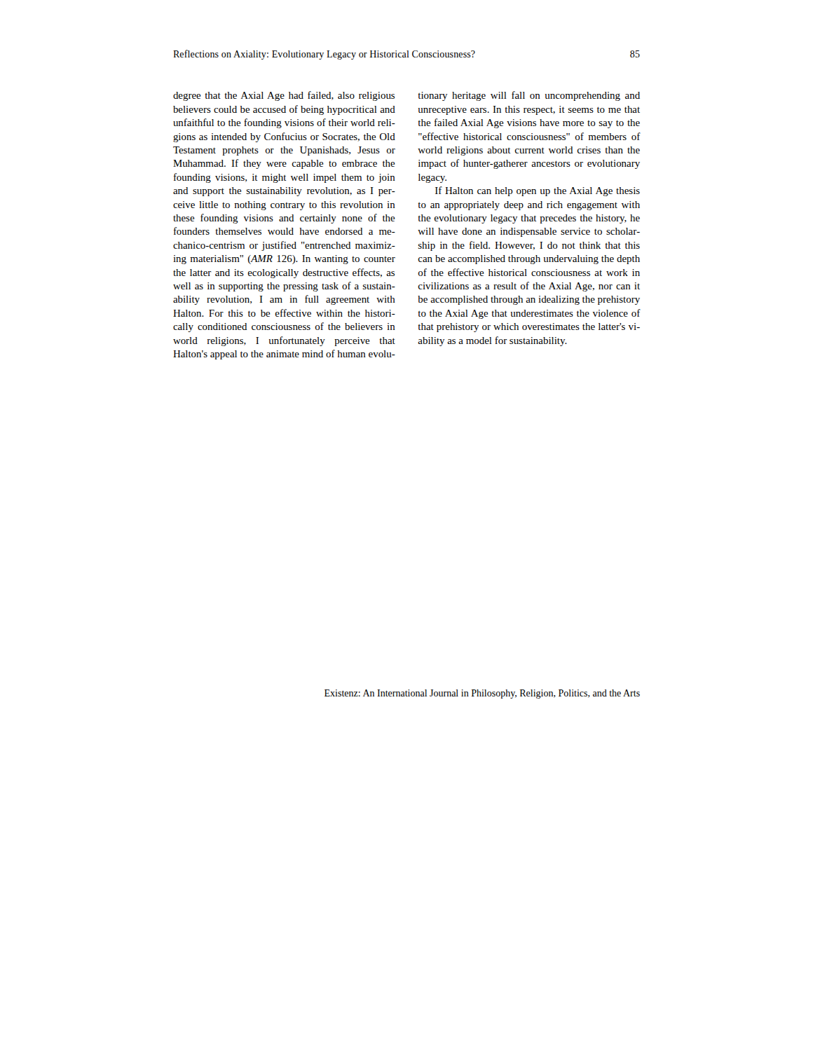Reflections on Axiality: Evolutionary Legacy or Historical Consciousness? 85
degree that the Axial Age had failed, also religious believers could be accused of being hypocritical and unfaithful to the founding visions of their world religions as intended by Confucius or Socrates, the Old Testament prophets or the Upanishads, Jesus or Muhammad. If they were capable to embrace the founding visions, it might well impel them to join and support the sustainability revolution, as I perceive little to nothing contrary to this revolution in these founding visions and certainly none of the founders themselves would have endorsed a mechanico-centrism or justified "entrenched maximizing materialism" (AMR 126). In wanting to counter the latter and its ecologically destructive effects, as well as in supporting the pressing task of a sustainability revolution, I am in full agreement with Halton. For this to be effective within the historically conditioned consciousness of the believers in world religions, I unfortunately perceive that Halton's appeal to the animate mind of human evolutionary heritage will fall on uncomprehending and unreceptive ears. In this respect, it seems to me that the failed Axial Age visions have more to say to the "effective historical consciousness" of members of world religions about current world crises than the impact of hunter-gatherer ancestors or evolutionary legacy.
If Halton can help open up the Axial Age thesis to an appropriately deep and rich engagement with the evolutionary legacy that precedes the history, he will have done an indispensable service to scholarship in the field. However, I do not think that this can be accomplished through undervaluing the depth of the effective historical consciousness at work in civilizations as a result of the Axial Age, nor can it be accomplished through an idealizing the prehistory to the Axial Age that underestimates the violence of that prehistory or which overestimates the latter's viability as a model for sustainability.
Existenz: An International Journal in Philosophy, Religion, Politics, and the Arts